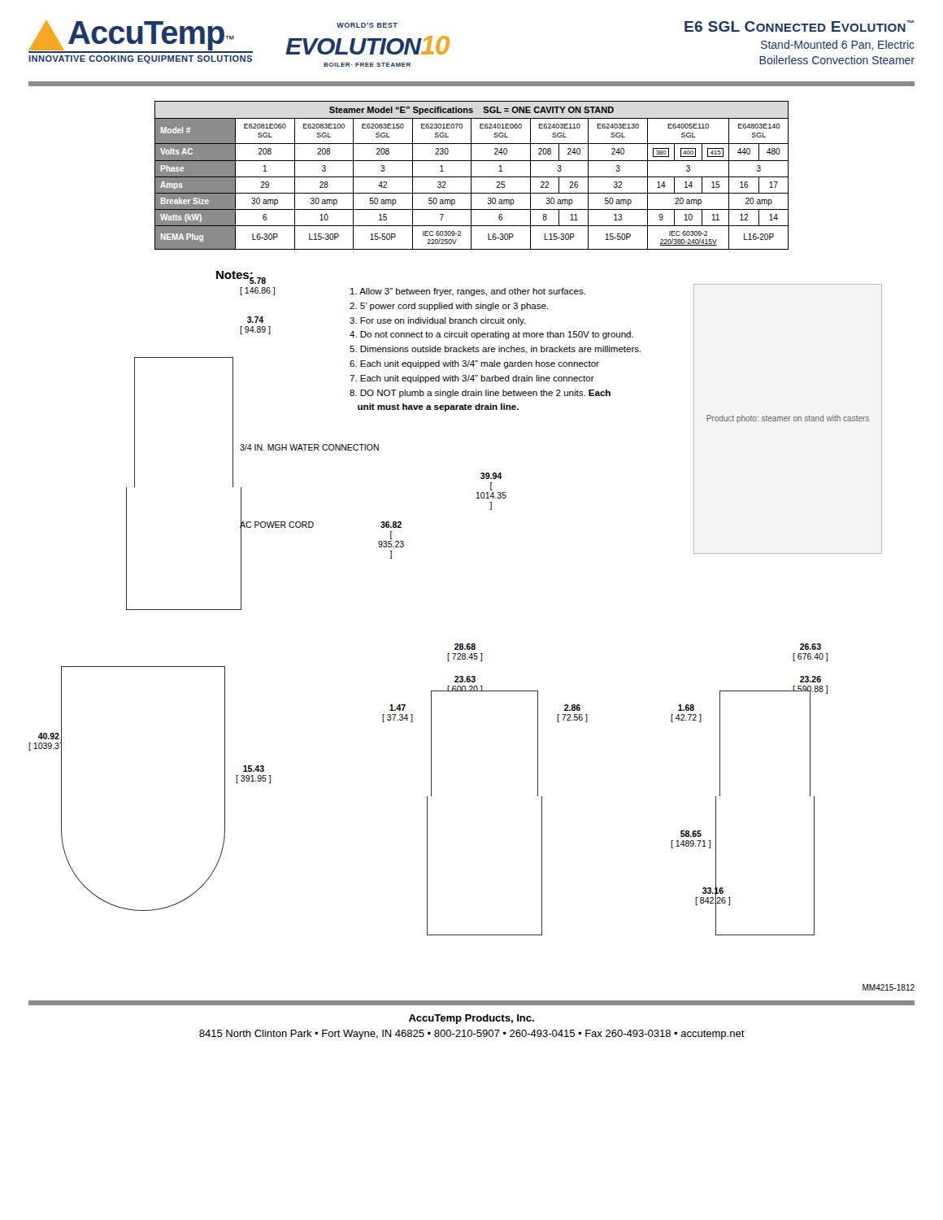Accu Temp™
INNOVATIVE COOKING EQUIPMENT SOLUTIONS
WORLD’S BEST
EVOLUTION10
BOILER· FREE STEAMER
E6 SGL CONNECTED EVOLUTION™
Stand-Mounted 6 Pan, Electric
Boilerless Convection Steamer
Steamer Model “E” Specifications SGL = ONE CAVITY ON STAND
| Model # | E62081E060 SGL | E62083E100 SGL | E62083E150 SGL | E62301E070 SGL | E62401E060 SGL | E62403E110 SGL | E62403E130 SGL | E64005E110 SGL | E64803E140 SGL |
| Volts AC | 208 | 208 | 208 | 230 | 240 | 208 | 240 | 240 | 380 | 400 | 415 | 440 | 480 |
| Phase | 1 | 3 | 3 | 1 | 1 | 3 | 3 | 3 | 3 |
| Amps | 29 | 28 | 42 | 32 | 25 | 22 | 26 | 32 | 14 | 14 | 15 | 16 | 17 |
| Breaker Size | 30 amp | 30 amp | 50 amp | 50 amp | 30 amp | 30 amp | 50 amp | 20 amp | 20 amp |
| Watts (kW) | 6 | 10 | 15 | 7 | 6 | 8 | 11 | 13 | 9 | 10 | 11 | 12 | 14 |
| NEMA Plug | L6-30P | L15-30P | 15-50P | IEC 60309-2 220/250V | L6-30P | L15-30P | 15-50P | IEC 60309-2 220/380-240/415V | L16-20P |
Notes:
5.78
[ 146.86 ]
3.74
[ 94.89 ]
3/4 IN. MGH WATER CONNECTION
AC POWER CORD
1. Allow 3” between fryer, ranges, and other hot surfaces.
2. 5’ power cord supplied with single or 3 phase.
3. For use on individual branch circuit only.
4. Do not connect to a circuit operating at more than 150V to ground.
5. Dimensions outside brackets are inches, in brackets are millimeters.
6. Each unit equipped with 3/4” male garden hose connector
7. Each unit equipped with 3/4” barbed drain line connector
8. DO NOT plumb a single drain line between the 2 units. Each
unit must have a separate drain line.
39.94
[ 1014.35 ]
36.82
[ 935.23 ]
Product photo: steamer on stand with casters
40.92
[ 1039.37 ]
15.43
[ 391.95 ]
28.68
[ 728.45 ]
23.63
[ 600.20 ]
1.47
[ 37.34 ]
2.86
[ 72.56 ]
26.63
[ 676.40 ]
23.26
[ 590.88 ]
1.68
[ 42.72 ]
58.65
[ 1489.71 ]
33.16
[ 842.26 ]
MM4215-1812
AccuTemp Products, Inc.
8415 North Clinton Park • Fort Wayne, IN 46825 • 800-210-5907 • 260-493-0415 • Fax 260-493-0318 • accutemp.net